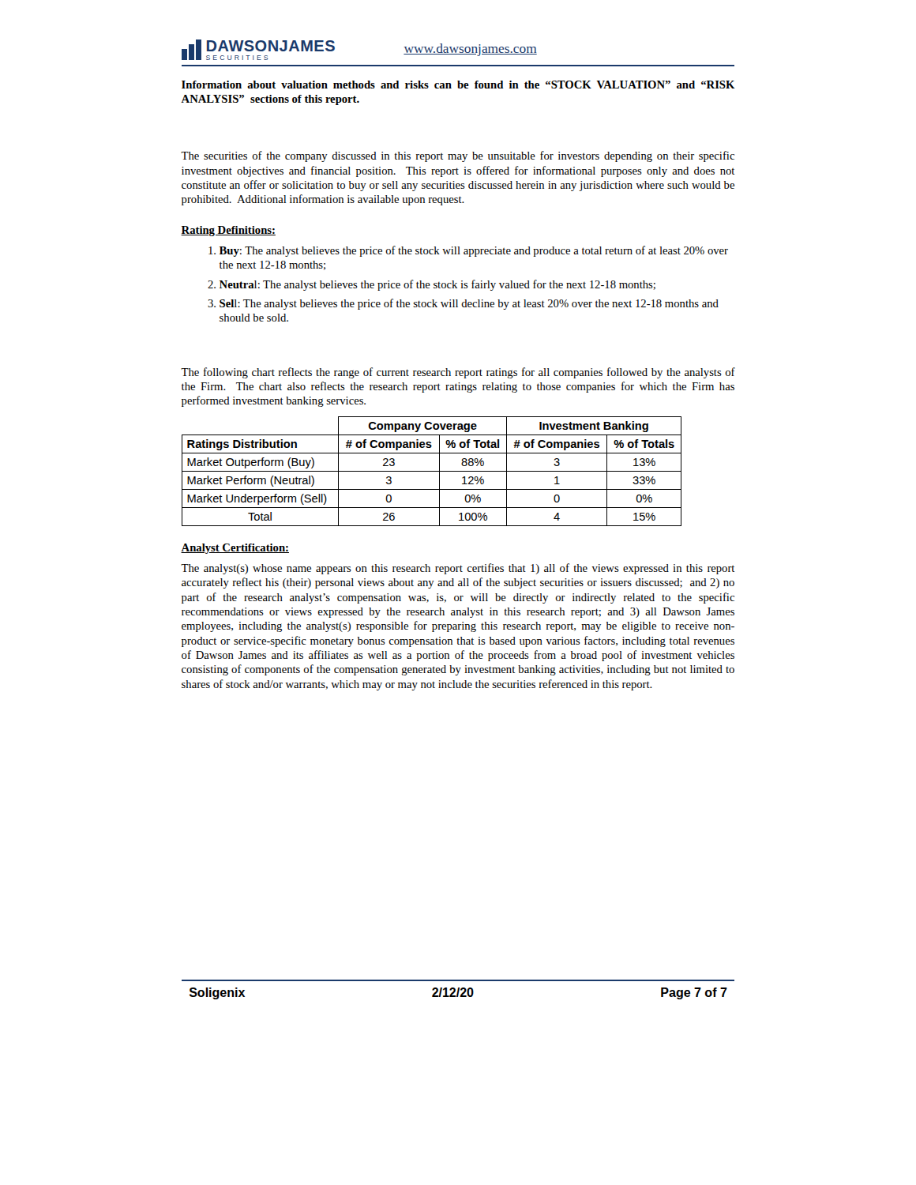DAWSONJAMES SECURITIES
www.dawsonjames.com
Information about valuation methods and risks can be found in the “STOCK VALUATION” and “RISK ANALYSIS” sections of this report.
The securities of the company discussed in this report may be unsuitable for investors depending on their specific investment objectives and financial position. This report is offered for informational purposes only and does not constitute an offer or solicitation to buy or sell any securities discussed herein in any jurisdiction where such would be prohibited. Additional information is available upon request.
Rating Definitions:
Buy: The analyst believes the price of the stock will appreciate and produce a total return of at least 20% over the next 12-18 months;
Neutral: The analyst believes the price of the stock is fairly valued for the next 12-18 months;
Sell: The analyst believes the price of the stock will decline by at least 20% over the next 12-18 months and should be sold.
The following chart reflects the range of current research report ratings for all companies followed by the analysts of the Firm. The chart also reflects the research report ratings relating to those companies for which the Firm has performed investment banking services.
| | Company Coverage | Investment Banking |
| --- | --- | --- |
| Ratings Distribution | # of Companies | % of Total | # of Companies | % of Totals |
| Market Outperform (Buy) | 23 | 88% | 3 | 13% |
| Market Perform (Neutral) | 3 | 12% | 1 | 33% |
| Market Underperform (Sell) | 0 | 0% | 0 | 0% |
| Total | 26 | 100% | 4 | 15% |
Analyst Certification:
The analyst(s) whose name appears on this research report certifies that 1) all of the views expressed in this report accurately reflect his (their) personal views about any and all of the subject securities or issuers discussed; and 2) no part of the research analyst’s compensation was, is, or will be directly or indirectly related to the specific recommendations or views expressed by the research analyst in this research report; and 3) all Dawson James employees, including the analyst(s) responsible for preparing this research report, may be eligible to receive non-product or service-specific monetary bonus compensation that is based upon various factors, including total revenues of Dawson James and its affiliates as well as a portion of the proceeds from a broad pool of investment vehicles consisting of components of the compensation generated by investment banking activities, including but not limited to shares of stock and/or warrants, which may or may not include the securities referenced in this report.
Soligenix 2/12/20 Page 7 of 7